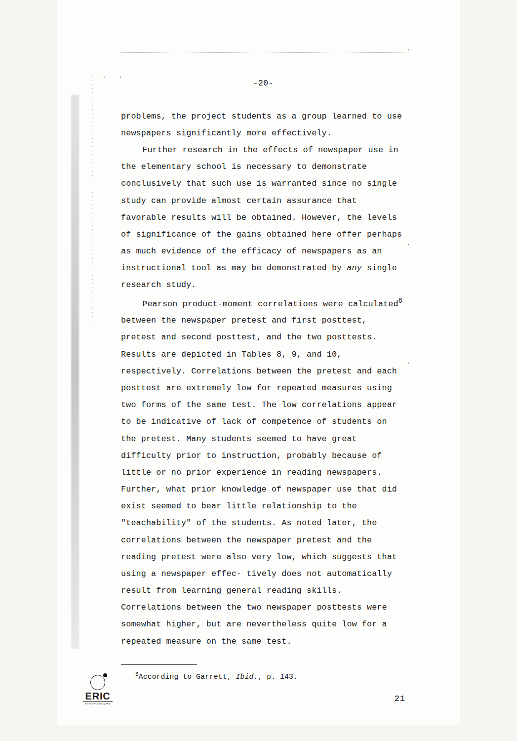.......... .......... .......... .......... .......... ..........
. . . . .
-20-
problems, the project students as a group learned to use newspapers significantly more effectively.
Further research in the effects of newspaper use in the elementary school is necessary to demonstrate conclusively that such use is warranted since no single study can provide almost certain assurance that favorable results will be obtained. However, the levels of significance of the gains obtained here offer perhaps as much evidence of the efficacy of newspapers as an instructional tool as may be demonstrated by any single research study.
Pearson product-moment correlations were calculated6 between the newspaper pretest and first posttest, pretest and second posttest, and the two posttests. Results are depicted in Tables 8, 9, and 10, respectively. Correlations between the pretest and each posttest are extremely low for repeated measures using two forms of the same test. The low correlations appear to be indicative of lack of competence of students on the pretest. Many students seemed to have great difficulty prior to instruction, probably because of little or no prior experience in reading newspapers. Further, what prior knowledge of newspaper use that did exist seemed to bear little relationship to the "teachability" of the students. As noted later, the correlations between the newspaper pretest and the reading pretest were also very low, which suggests that using a newspaper effec- tively does not automatically result from learning general reading skills. Correlations between the two newspaper posttests were somewhat higher, but are nevertheless quite low for a repeated measure on the same test.
6According to Garrett, Ibid., p. 143.
21
ERIC
Full Text Provided by ERIC